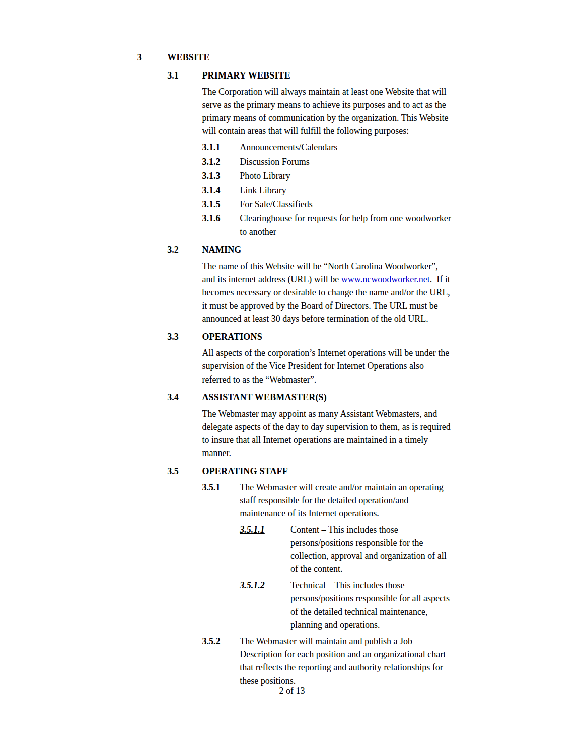3
WEBSITE
3.1
PRIMARY WEBSITE
The Corporation will always maintain at least one Website that will serve as the primary means to achieve its purposes and to act as the primary means of communication by the organization. This Website will contain areas that will fulfill the following purposes:
3.1.1
Announcements/Calendars
3.1.2
Discussion Forums
3.1.3
Photo Library
3.1.4
Link Library
3.1.5
For Sale/Classifieds
3.1.6
Clearinghouse for requests for help from one woodworker to another
3.2
NAMING
The name of this Website will be “North Carolina Woodworker”, and its internet address (URL) will be www.ncwoodworker.net. If it becomes necessary or desirable to change the name and/or the URL, it must be approved by the Board of Directors. The URL must be announced at least 30 days before termination of the old URL.
3.3
OPERATIONS
All aspects of the corporation’s Internet operations will be under the supervision of the Vice President for Internet Operations also referred to as the “Webmaster”.
3.4
ASSISTANT WEBMASTER(S)
The Webmaster may appoint as many Assistant Webmasters, and delegate aspects of the day to day supervision to them, as is required to insure that all Internet operations are maintained in a timely manner.
3.5
OPERATING STAFF
3.5.1
The Webmaster will create and/or maintain an operating staff responsible for the detailed operation/and maintenance of its Internet operations.
3.5.1.1
Content – This includes those persons/positions responsible for the collection, approval and organization of all of the content.
3.5.1.2
Technical – This includes those persons/positions responsible for all aspects of the detailed technical maintenance, planning and operations.
3.5.2
The Webmaster will maintain and publish a Job Description for each position and an organizational chart that reflects the reporting and authority relationships for these positions.
2 of 13